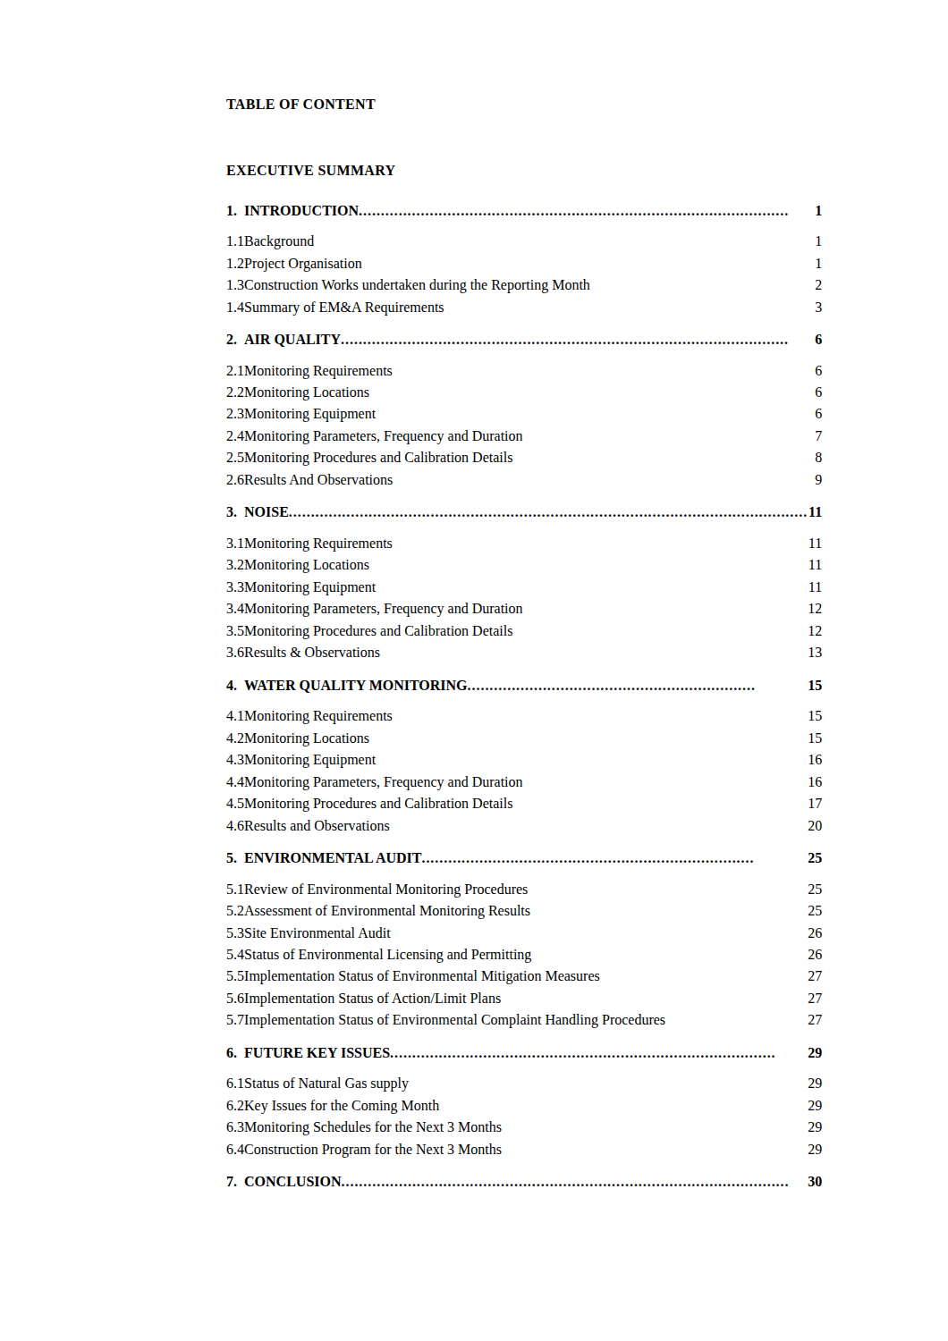TABLE OF CONTENT
EXECUTIVE SUMMARY
| 1. | INTRODUCTION ................................................................................................. | 1 |
| 1.1 | Background | 1 |
| 1.2 | Project Organisation | 1 |
| 1.3 | Construction Works undertaken during the Reporting Month | 2 |
| 1.4 | Summary of EM&A Requirements | 3 |
| 2. | AIR QUALITY ..................................................................................................... | 6 |
| 2.1 | Monitoring Requirements | 6 |
| 2.2 | Monitoring Locations | 6 |
| 2.3 | Monitoring Equipment | 6 |
| 2.4 | Monitoring Parameters, Frequency and Duration | 7 |
| 2.5 | Monitoring Procedures and Calibration Details | 8 |
| 2.6 | Results And Observations | 9 |
| 3. | NOISE ..................................................................................................................... | 11 |
| 3.1 | Monitoring Requirements | 11 |
| 3.2 | Monitoring Locations | 11 |
| 3.3 | Monitoring Equipment | 11 |
| 3.4 | Monitoring Parameters, Frequency and Duration | 12 |
| 3.5 | Monitoring Procedures and Calibration Details | 12 |
| 3.6 | Results & Observations | 13 |
| 4. | WATER QUALITY MONITORING ................................................................. | 15 |
| 4.1 | Monitoring Requirements | 15 |
| 4.2 | Monitoring Locations | 15 |
| 4.3 | Monitoring Equipment | 16 |
| 4.4 | Monitoring Parameters, Frequency and Duration | 16 |
| 4.5 | Monitoring Procedures and Calibration Details | 17 |
| 4.6 | Results and Observations | 20 |
| 5. | ENVIRONMENTAL AUDIT ........................................................................... | 25 |
| 5.1 | Review of Environmental Monitoring Procedures | 25 |
| 5.2 | Assessment of Environmental Monitoring Results | 25 |
| 5.3 | Site Environmental Audit | 26 |
| 5.4 | Status of Environmental Licensing and Permitting | 26 |
| 5.5 | Implementation Status of Environmental Mitigation Measures | 27 |
| 5.6 | Implementation Status of Action/Limit Plans | 27 |
| 5.7 | Implementation Status of Environmental Complaint Handling Procedures | 27 |
| 6. | FUTURE KEY ISSUES ....................................................................................... | 29 |
| 6.1 | Status of Natural Gas supply | 29 |
| 6.2 | Key Issues for the Coming Month | 29 |
| 6.3 | Monitoring Schedules for the Next 3 Months | 29 |
| 6.4 | Construction Program for the Next 3 Months | 29 |
| 7. | CONCLUSION ..................................................................................................... | 30 |